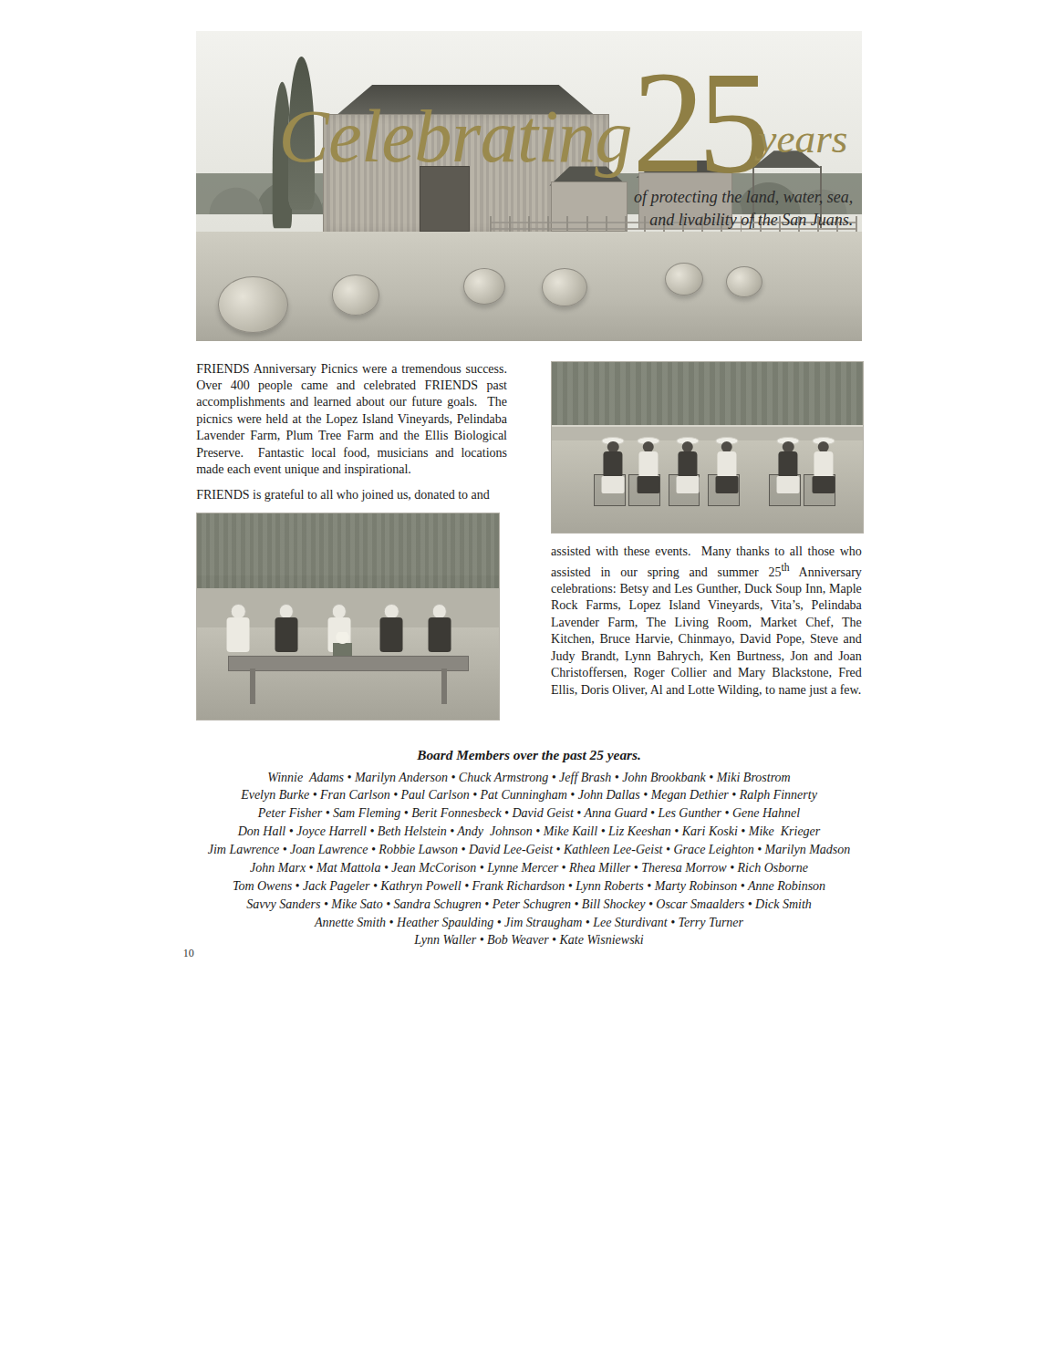Celebrating 25 years
of protecting the land, water, sea,
and livability of the San Juans.
assisted with these events. Many thanks to all those who assisted in our spring and summer 25th Anniversary celebrations: Betsy and Les Gunther, Duck Soup Inn, Maple Rock Farms, Lopez Island Vineyards, Vita’s, Pelindaba Lavender Farm, The Living Room, Market Chef, The Kitchen, Bruce Harvie, Chinmayo, David Pope, Steve and Judy Brandt, Lynn Bahrych, Ken Burtness, Jon and Joan Christoffersen, Roger Collier and Mary Blackstone, Fred Ellis, Doris Oliver, Al and Lotte Wilding, to name just a few.
FRIENDS Anniversary Picnics were a tremendous success. Over 400 people came and celebrated FRIENDS past accomplishments and learned about our future goals. The picnics were held at the Lopez Island Vineyards, Pelindaba Lavender Farm, Plum Tree Farm and the Ellis Biological Preserve. Fantastic local food, musicians and locations made each event unique and inspirational.
FRIENDS is grateful to all who joined us, donated to and
Board Members over the past 25 years.
Winnie Adams • Marilyn Anderson • Chuck Armstrong • Jeff Brash • John Brookbank • Miki Brostrom
Evelyn Burke • Fran Carlson • Paul Carlson • Pat Cunningham • John Dallas • Megan Dethier • Ralph Finnerty
Peter Fisher • Sam Fleming • Berit Fonnesbeck • David Geist • Anna Guard • Les Gunther • Gene Hahnel
Don Hall • Joyce Harrell • Beth Helstein • Andy Johnson • Mike Kaill • Liz Keeshan • Kari Koski • Mike Krieger
Jim Lawrence • Joan Lawrence • Robbie Lawson • David Lee-Geist • Kathleen Lee-Geist • Grace Leighton • Marilyn Madson
John Marx • Mat Mattola • Jean McCorison • Lynne Mercer • Rhea Miller • Theresa Morrow • Rich Osborne
Tom Owens • Jack Pageler • Kathryn Powell • Frank Richardson • Lynn Roberts • Marty Robinson • Anne Robinson
Savvy Sanders • Mike Sato • Sandra Schugren • Peter Schugren • Bill Shockey • Oscar Smaalders • Dick Smith
Annette Smith • Heather Spaulding • Jim Straugham • Lee Sturdivant • Terry Turner
Lynn Waller • Bob Weaver • Kate Wisniewski
10